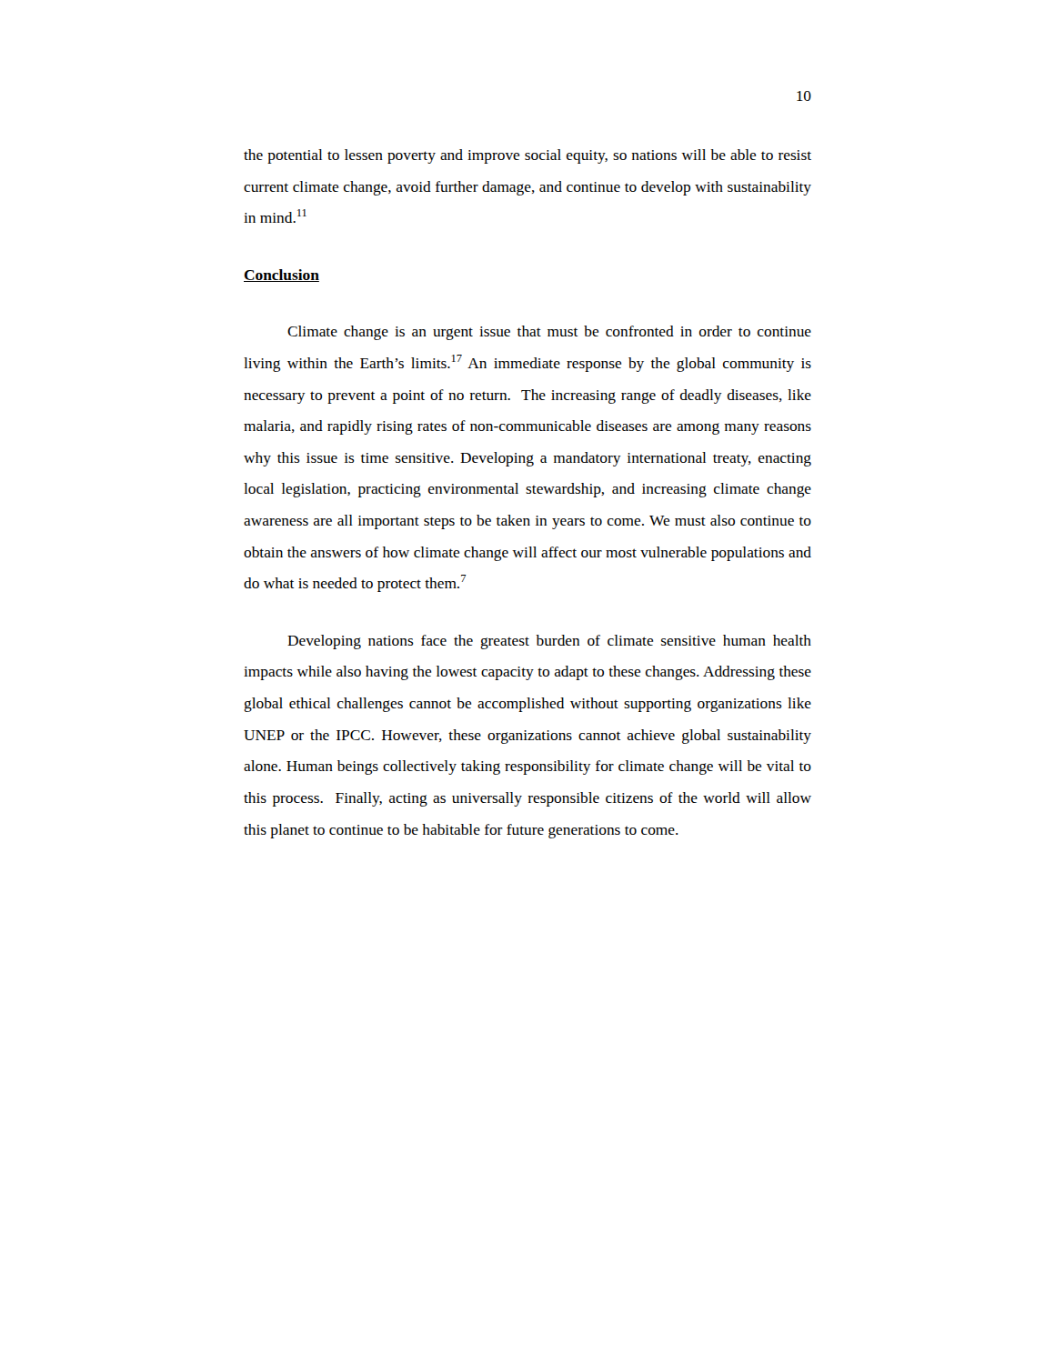10
the potential to lessen poverty and improve social equity, so nations will be able to resist current climate change, avoid further damage, and continue to develop with sustainability in mind.11
Conclusion
Climate change is an urgent issue that must be confronted in order to continue living within the Earth’s limits.17 An immediate response by the global community is necessary to prevent a point of no return. The increasing range of deadly diseases, like malaria, and rapidly rising rates of non-communicable diseases are among many reasons why this issue is time sensitive. Developing a mandatory international treaty, enacting local legislation, practicing environmental stewardship, and increasing climate change awareness are all important steps to be taken in years to come. We must also continue to obtain the answers of how climate change will affect our most vulnerable populations and do what is needed to protect them.7
Developing nations face the greatest burden of climate sensitive human health impacts while also having the lowest capacity to adapt to these changes. Addressing these global ethical challenges cannot be accomplished without supporting organizations like UNEP or the IPCC. However, these organizations cannot achieve global sustainability alone. Human beings collectively taking responsibility for climate change will be vital to this process. Finally, acting as universally responsible citizens of the world will allow this planet to continue to be habitable for future generations to come.